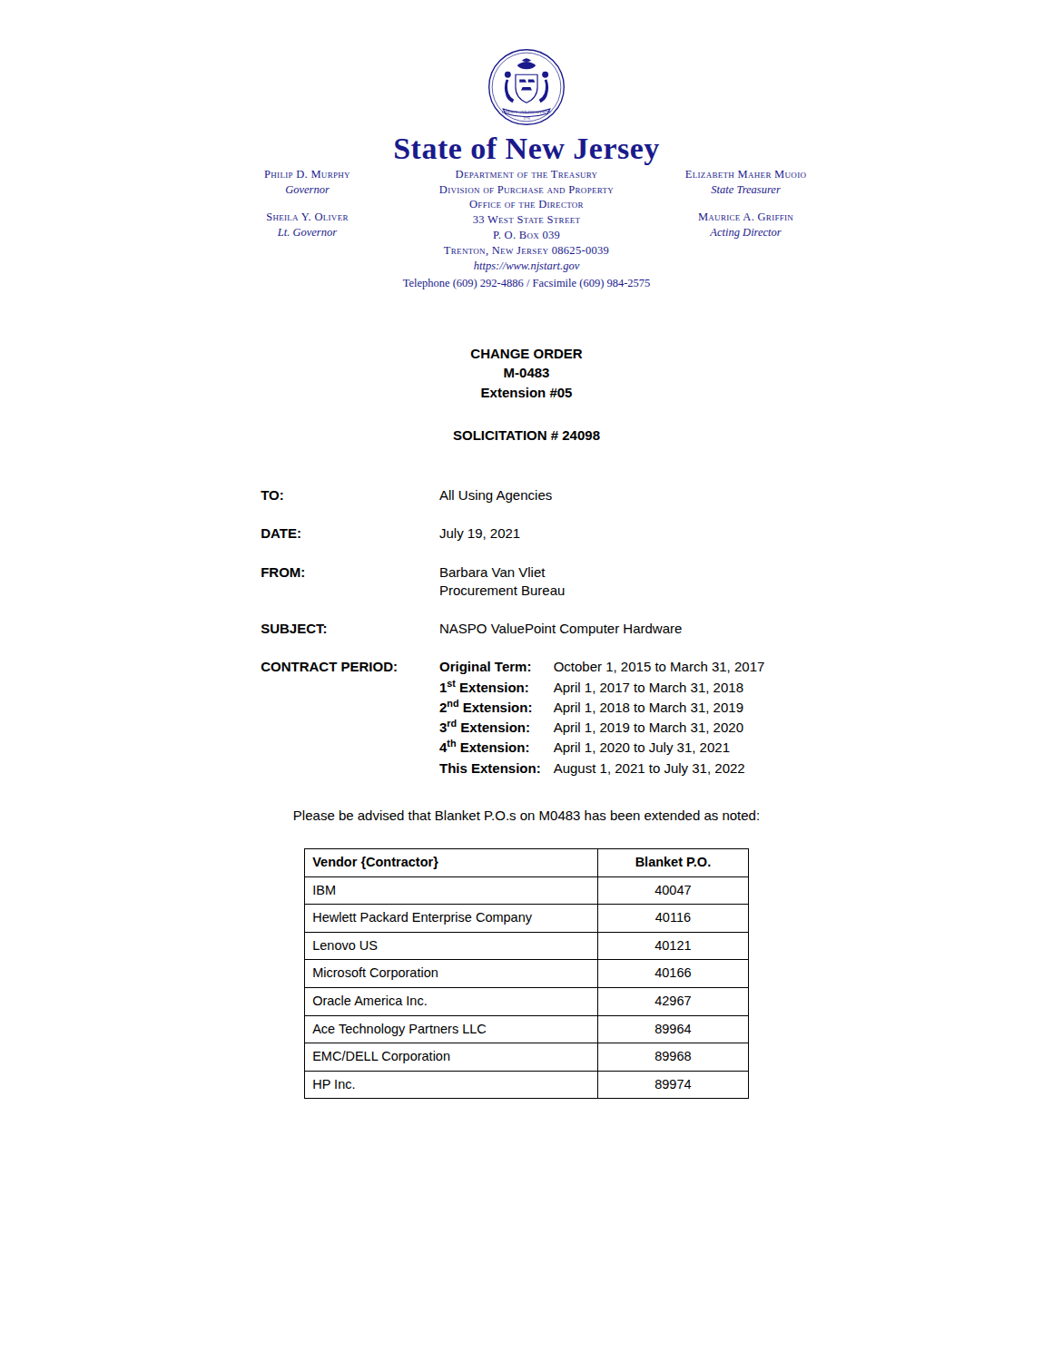LIBERTY AND PROSPERITY 1776
State of New Jersey
Philip D. Murphy
Governor
Sheila Y. Oliver
Lt. Governor
Department of the Treasury Division of Purchase and Property Office of the Director 33 West State Street P. O. Box 039 Trenton, New Jersey 08625-0039 https://www.njstart.gov
Elizabeth Maher Muoio
State Treasurer
Maurice A. Griffin
Acting Director
Telephone (609) 292-4886 / Facsimile (609) 984-2575
CHANGE ORDER
M-0483
Extension #05
SOLICITATION # 24098
TO:
All Using Agencies
DATE:
July 19, 2021
FROM:
Barbara Van Vliet
Procurement Bureau
SUBJECT:
NASPO ValuePoint Computer Hardware
CONTRACT PERIOD:
| Original Term: | October 1, 2015 to March 31, 2017 |
| 1 st Extension: | April 1, 2017 to March 31, 2018 |
| 2 nd Extension: | April 1, 2018 to March 31, 2019 |
| 3 rd Extension: | April 1, 2019 to March 31, 2020 |
| 4 th Extension: | April 1, 2020 to July 31, 2021 |
| This Extension: | August 1, 2021 to July 31, 2022 |
Please be advised that Blanket P.O.s on M0483 has been extended as noted:
| Vendor {Contractor} | Blanket P.O. |
| --- | --- |
| IBM | 40047 |
| Hewlett Packard Enterprise Company | 40116 |
| Lenovo US | 40121 |
| Microsoft Corporation | 40166 |
| Oracle America Inc. | 42967 |
| Ace Technology Partners LLC | 89964 |
| EMC/DELL Corporation | 89968 |
| HP Inc. | 89974 |